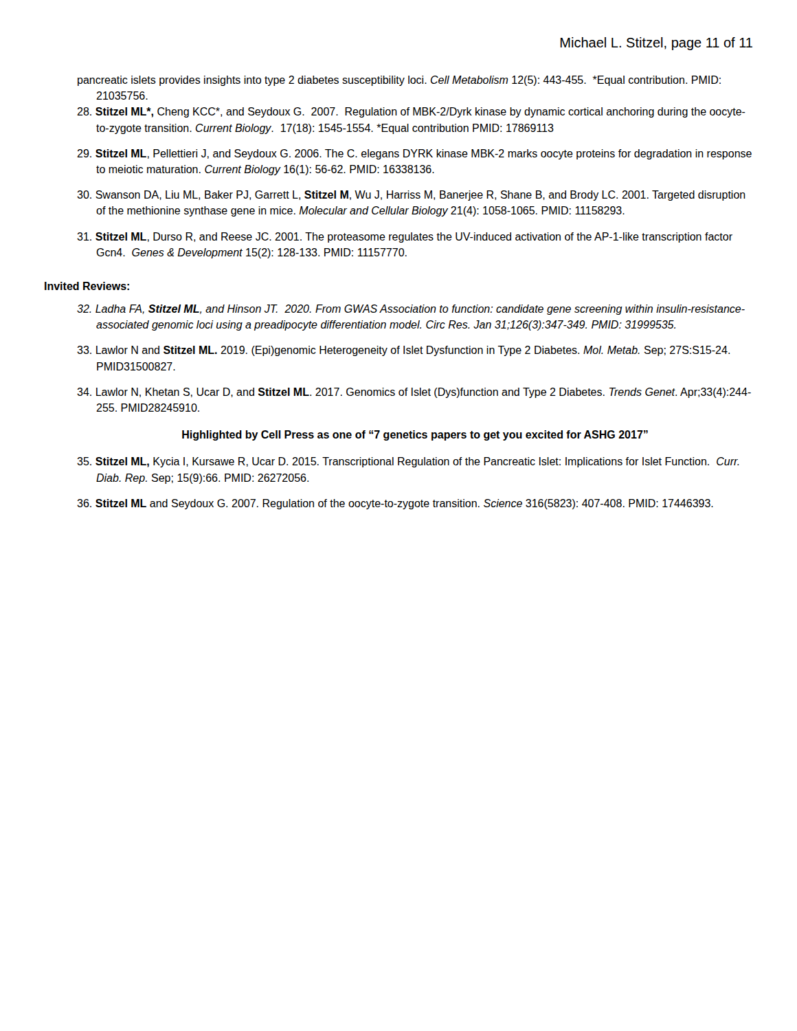Michael L. Stitzel, page 11 of 11
pancreatic islets provides insights into type 2 diabetes susceptibility loci. Cell Metabolism 12(5): 443-455. *Equal contribution. PMID: 21035756.
28. Stitzel ML*, Cheng KCC*, and Seydoux G. 2007. Regulation of MBK-2/Dyrk kinase by dynamic cortical anchoring during the oocyte-to-zygote transition. Current Biology. 17(18): 1545-1554. *Equal contribution PMID: 17869113
29. Stitzel ML, Pellettieri J, and Seydoux G. 2006. The C. elegans DYRK kinase MBK-2 marks oocyte proteins for degradation in response to meiotic maturation. Current Biology 16(1): 56-62. PMID: 16338136.
30. Swanson DA, Liu ML, Baker PJ, Garrett L, Stitzel M, Wu J, Harriss M, Banerjee R, Shane B, and Brody LC. 2001. Targeted disruption of the methionine synthase gene in mice. Molecular and Cellular Biology 21(4): 1058-1065. PMID: 11158293.
31. Stitzel ML, Durso R, and Reese JC. 2001. The proteasome regulates the UV-induced activation of the AP-1-like transcription factor Gcn4. Genes & Development 15(2): 128-133. PMID: 11157770.
Invited Reviews:
32. Ladha FA, Stitzel ML, and Hinson JT. 2020. From GWAS Association to function: candidate gene screening within insulin-resistance-associated genomic loci using a preadipocyte differentiation model. Circ Res. Jan 31;126(3):347-349. PMID: 31999535.
33. Lawlor N and Stitzel ML. 2019. (Epi)genomic Heterogeneity of Islet Dysfunction in Type 2 Diabetes. Mol. Metab. Sep; 27S:S15-24. PMID31500827.
34. Lawlor N, Khetan S, Ucar D, and Stitzel ML. 2017. Genomics of Islet (Dys)function and Type 2 Diabetes. Trends Genet. Apr;33(4):244-255. PMID28245910.
Highlighted by Cell Press as one of “7 genetics papers to get you excited for ASHG 2017”
35. Stitzel ML, Kycia I, Kursawe R, Ucar D. 2015. Transcriptional Regulation of the Pancreatic Islet: Implications for Islet Function. Curr. Diab. Rep. Sep; 15(9):66. PMID: 26272056.
36. Stitzel ML and Seydoux G. 2007. Regulation of the oocyte-to-zygote transition. Science 316(5823): 407-408. PMID: 17446393.